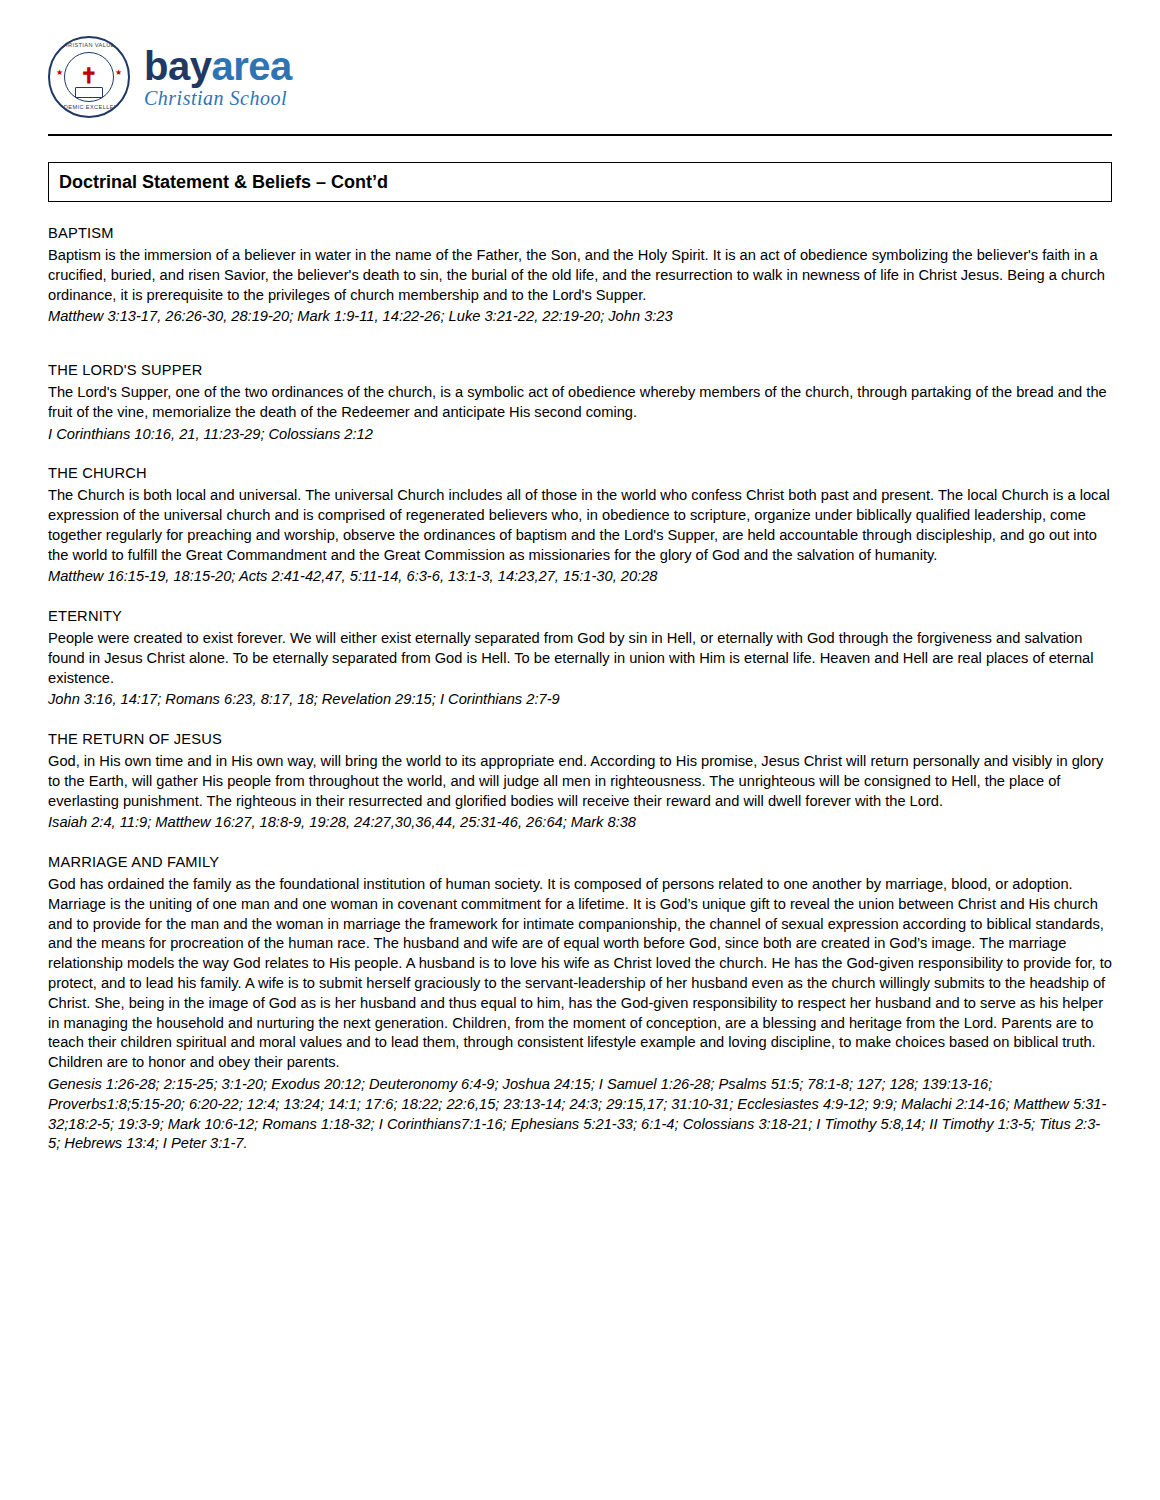Christian Values Academic Excellence
✝
★ ★
bayarea
Christian School
Doctrinal Statement & Beliefs – Cont’d
Baptism
Baptism is the immersion of a believer in water in the name of the Father, the Son, and the Holy Spirit. It is an act of obedience symbolizing the believer's faith in a crucified, buried, and risen Savior, the believer's death to sin, the burial of the old life, and the resurrection to walk in newness of life in Christ Jesus. Being a church ordinance, it is prerequisite to the privileges of church membership and to the Lord's Supper.
Matthew 3:13-17, 26:26-30, 28:19-20; Mark 1:9-11, 14:22-26; Luke 3:21-22, 22:19-20; John 3:23
The Lord's Supper
The Lord's Supper, one of the two ordinances of the church, is a symbolic act of obedience whereby members of the church, through partaking of the bread and the fruit of the vine, memorialize the death of the Redeemer and anticipate His second coming.
I Corinthians 10:16, 21, 11:23-29; Colossians 2:12
The Church
The Church is both local and universal. The universal Church includes all of those in the world who confess Christ both past and present. The local Church is a local expression of the universal church and is comprised of regenerated believers who, in obedience to scripture, organize under biblically qualified leadership, come together regularly for preaching and worship, observe the ordinances of baptism and the Lord's Supper, are held accountable through discipleship, and go out into the world to fulfill the Great Commandment and the Great Commission as missionaries for the glory of God and the salvation of humanity.
Matthew 16:15-19, 18:15-20; Acts 2:41-42,47, 5:11-14, 6:3-6, 13:1-3, 14:23,27, 15:1-30, 20:28
Eternity
People were created to exist forever. We will either exist eternally separated from God by sin in Hell, or eternally with God through the forgiveness and salvation found in Jesus Christ alone. To be eternally separated from God is Hell. To be eternally in union with Him is eternal life. Heaven and Hell are real places of eternal existence.
John 3:16, 14:17; Romans 6:23, 8:17, 18; Revelation 29:15; I Corinthians 2:7-9
The Return of Jesus
God, in His own time and in His own way, will bring the world to its appropriate end. According to His promise, Jesus Christ will return personally and visibly in glory to the Earth, will gather His people from throughout the world, and will judge all men in righteousness. The unrighteous will be consigned to Hell, the place of everlasting punishment. The righteous in their resurrected and glorified bodies will receive their reward and will dwell forever with the Lord.
Isaiah 2:4, 11:9; Matthew 16:27, 18:8-9, 19:28, 24:27,30,36,44, 25:31-46, 26:64; Mark 8:38
Marriage and Family
God has ordained the family as the foundational institution of human society. It is composed of persons related to one another by marriage, blood, or adoption. Marriage is the uniting of one man and one woman in covenant commitment for a lifetime. It is God’s unique gift to reveal the union between Christ and His church and to provide for the man and the woman in marriage the framework for intimate companionship, the channel of sexual expression according to biblical standards, and the means for procreation of the human race. The husband and wife are of equal worth before God, since both are created in God’s image. The marriage relationship models the way God relates to His people. A husband is to love his wife as Christ loved the church. He has the God-given responsibility to provide for, to protect, and to lead his family. A wife is to submit herself graciously to the servant-leadership of her husband even as the church willingly submits to the headship of Christ. She, being in the image of God as is her husband and thus equal to him, has the God-given responsibility to respect her husband and to serve as his helper in managing the household and nurturing the next generation. Children, from the moment of conception, are a blessing and heritage from the Lord. Parents are to teach their children spiritual and moral values and to lead them, through consistent lifestyle example and loving discipline, to make choices based on biblical truth. Children are to honor and obey their parents.
Genesis 1:26-28; 2:15-25; 3:1-20; Exodus 20:12; Deuteronomy 6:4-9; Joshua 24:15; I Samuel 1:26-28; Psalms 51:5; 78:1-8; 127; 128; 139:13-16; Proverbs1:8;5:15-20; 6:20-22; 12:4; 13:24; 14:1; 17:6; 18:22; 22:6,15; 23:13-14; 24:3; 29:15,17; 31:10-31; Ecclesiastes 4:9-12; 9:9; Malachi 2:14-16; Matthew 5:31-32;18:2-5; 19:3-9; Mark 10:6-12; Romans 1:18-32; I Corinthians7:1-16; Ephesians 5:21-33; 6:1-4; Colossians 3:18-21; I Timothy 5:8,14; II Timothy 1:3-5; Titus 2:3-5; Hebrews 13:4; I Peter 3:1-7.